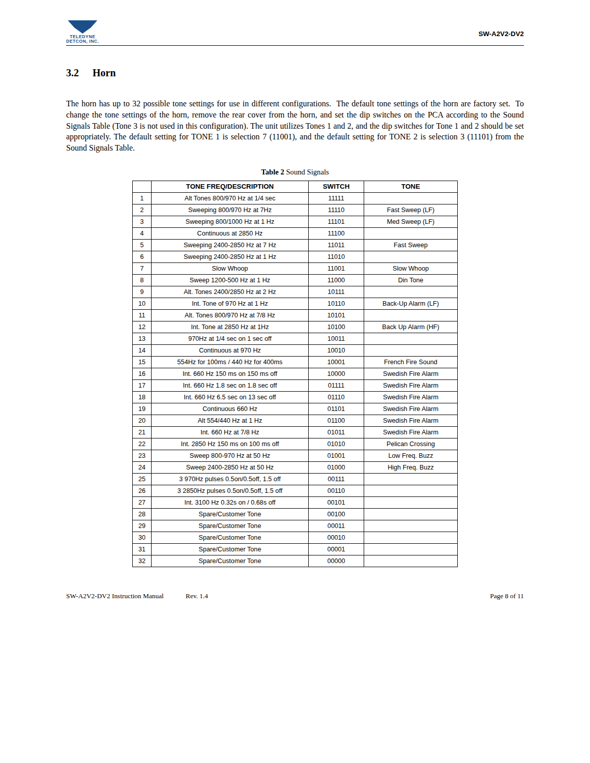TELEDYNE DETCON, INC.
SW-A2V2-DV2
3.2 Horn
The horn has up to 32 possible tone settings for use in different configurations. The default tone settings of the horn are factory set. To change the tone settings of the horn, remove the rear cover from the horn, and set the dip switches on the PCA according to the Sound Signals Table (Tone 3 is not used in this configuration). The unit utilizes Tones 1 and 2, and the dip switches for Tone 1 and 2 should be set appropriately. The default setting for TONE 1 is selection 7 (11001), and the default setting for TONE 2 is selection 3 (11101) from the Sound Signals Table.
Table 2 Sound Signals
| | TONE FREQ/DESCRIPTION | SWITCH | TONE |
| --- | --- | --- | --- |
| 1 | Alt Tones 800/970 Hz at 1/4 sec | 11111 | |
| 2 | Sweeping 800/970 Hz at 7Hz | 11110 | Fast Sweep (LF) |
| 3 | Sweeping 800/1000 Hz at 1 Hz | 11101 | Med Sweep (LF) |
| 4 | Continuous at 2850 Hz | 11100 | |
| 5 | Sweeping 2400-2850 Hz at 7 Hz | 11011 | Fast Sweep |
| 6 | Sweeping 2400-2850 Hz at 1 Hz | 11010 | |
| 7 | Slow Whoop | 11001 | Slow Whoop |
| 8 | Sweep 1200-500 Hz at 1 Hz | 11000 | Din Tone |
| 9 | Alt. Tones 2400/2850 Hz at 2 Hz | 10111 | |
| 10 | Int. Tone of 970 Hz at 1 Hz | 10110 | Back-Up Alarm (LF) |
| 11 | Alt. Tones 800/970 Hz at 7/8 Hz | 10101 | |
| 12 | Int. Tone at 2850 Hz at 1Hz | 10100 | Back Up Alarm (HF) |
| 13 | 970Hz at 1/4 sec on 1 sec off | 10011 | |
| 14 | Continuous at 970 Hz | 10010 | |
| 15 | 554Hz for 100ms / 440 Hz for 400ms | 10001 | French Fire Sound |
| 16 | Int. 660 Hz 150 ms on 150 ms off | 10000 | Swedish Fire Alarm |
| 17 | Int. 660 Hz 1.8 sec on 1.8 sec off | 01111 | Swedish Fire Alarm |
| 18 | Int. 660 Hz 6.5 sec on 13 sec off | 01110 | Swedish Fire Alarm |
| 19 | Continuous 660 Hz | 01101 | Swedish Fire Alarm |
| 20 | Alt 554/440 Hz at 1 Hz | 01100 | Swedish Fire Alarm |
| 21 | Int. 660 Hz at 7/8 Hz | 01011 | Swedish Fire Alarm |
| 22 | Int. 2850 Hz 150 ms on 100 ms off | 01010 | Pelican Crossing |
| 23 | Sweep 800-970 Hz at 50 Hz | 01001 | Low Freq. Buzz |
| 24 | Sweep 2400-2850 Hz at 50 Hz | 01000 | High Freq. Buzz |
| 25 | 3 970Hz pulses 0.5on/0.5off, 1.5 off | 00111 | |
| 26 | 3 2850Hz pulses 0.5on/0.5off, 1.5 off | 00110 | |
| 27 | Int. 3100 Hz 0.32s on / 0.68s off | 00101 | |
| 28 | Spare/Customer Tone | 00100 | |
| 29 | Spare/Customer Tone | 00011 | |
| 30 | Spare/Customer Tone | 00010 | |
| 31 | Spare/Customer Tone | 00001 | |
| 32 | Spare/Customer Tone | 00000 | |
SW-A2V2-DV2 Instruction Manual Rev. 1.4
Page 8 of 11